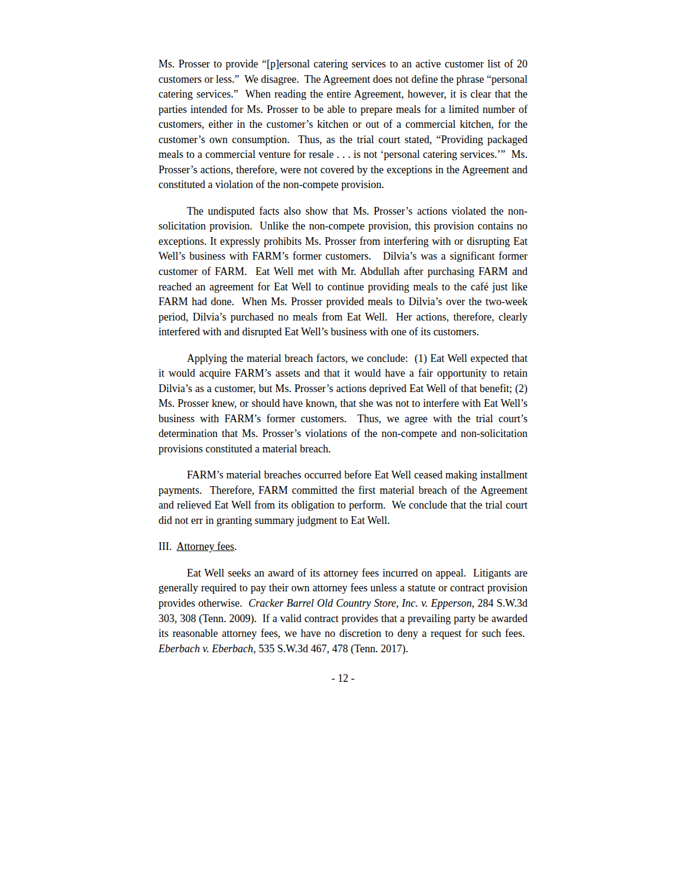Ms. Prosser to provide “[p]ersonal catering services to an active customer list of 20 customers or less.” We disagree. The Agreement does not define the phrase “personal catering services.” When reading the entire Agreement, however, it is clear that the parties intended for Ms. Prosser to be able to prepare meals for a limited number of customers, either in the customer’s kitchen or out of a commercial kitchen, for the customer’s own consumption. Thus, as the trial court stated, “Providing packaged meals to a commercial venture for resale . . . is not ‘personal catering services.’” Ms. Prosser’s actions, therefore, were not covered by the exceptions in the Agreement and constituted a violation of the non-compete provision.
The undisputed facts also show that Ms. Prosser’s actions violated the non-solicitation provision. Unlike the non-compete provision, this provision contains no exceptions. It expressly prohibits Ms. Prosser from interfering with or disrupting Eat Well’s business with FARM’s former customers. Dilvia’s was a significant former customer of FARM. Eat Well met with Mr. Abdullah after purchasing FARM and reached an agreement for Eat Well to continue providing meals to the café just like FARM had done. When Ms. Prosser provided meals to Dilvia’s over the two-week period, Dilvia’s purchased no meals from Eat Well. Her actions, therefore, clearly interfered with and disrupted Eat Well’s business with one of its customers.
Applying the material breach factors, we conclude: (1) Eat Well expected that it would acquire FARM’s assets and that it would have a fair opportunity to retain Dilvia’s as a customer, but Ms. Prosser’s actions deprived Eat Well of that benefit; (2) Ms. Prosser knew, or should have known, that she was not to interfere with Eat Well’s business with FARM’s former customers. Thus, we agree with the trial court’s determination that Ms. Prosser’s violations of the non-compete and non-solicitation provisions constituted a material breach.
FARM’s material breaches occurred before Eat Well ceased making installment payments. Therefore, FARM committed the first material breach of the Agreement and relieved Eat Well from its obligation to perform. We conclude that the trial court did not err in granting summary judgment to Eat Well.
III. Attorney fees.
Eat Well seeks an award of its attorney fees incurred on appeal. Litigants are generally required to pay their own attorney fees unless a statute or contract provision provides otherwise. Cracker Barrel Old Country Store, Inc. v. Epperson, 284 S.W.3d 303, 308 (Tenn. 2009). If a valid contract provides that a prevailing party be awarded its reasonable attorney fees, we have no discretion to deny a request for such fees. Eberbach v. Eberbach, 535 S.W.3d 467, 478 (Tenn. 2017).
- 12 -